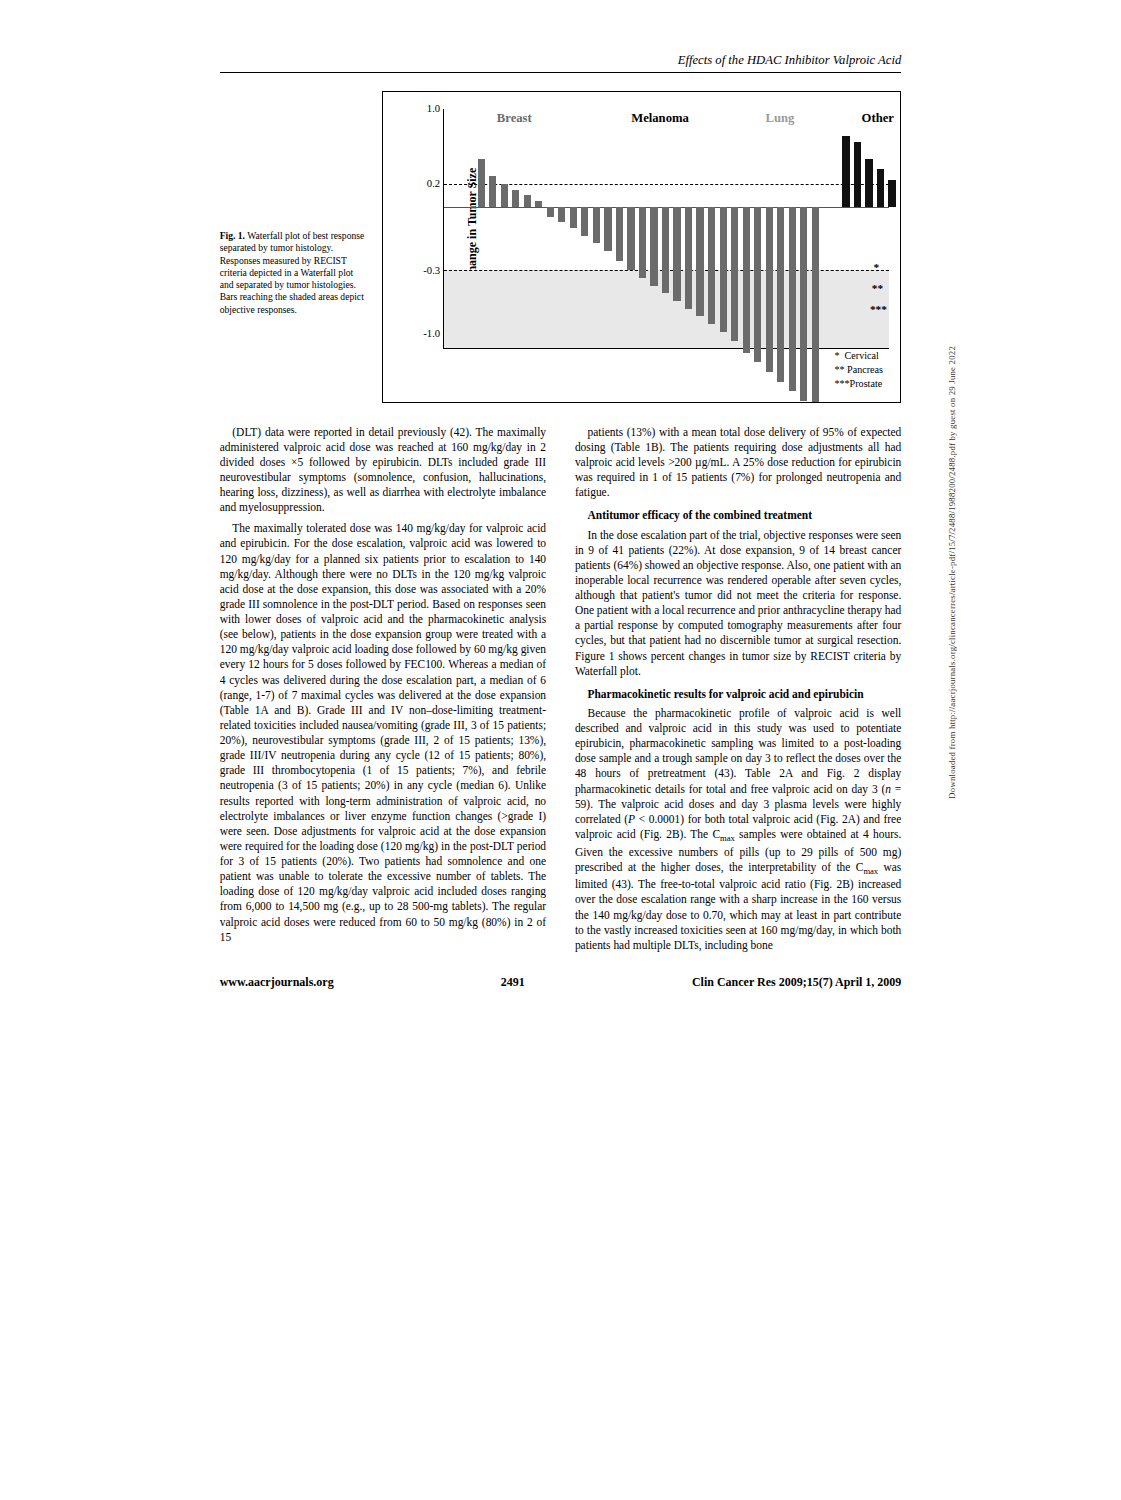Effects of the HDAC Inhibitor Valproic Acid
Fig. 1. Waterfall plot of best response separated by tumor histology. Responses measured by RECIST criteria depicted in a Waterfall plot and separated by tumor histologies. Bars reaching the shaded areas depict objective responses.
Relative Change in Tumor Size
1.0
0.2
-0.3
-1.0
Breast
Melanoma
Lung
Other
*
**
***
* Cervical
** Pancreas
***Prostate
(DLT) data were reported in detail previously (42). The maximally administered valproic acid dose was reached at 160 mg/kg/day in 2 divided doses ×5 followed by epirubicin. DLTs included grade III neurovestibular symptoms (somnolence, confusion, hallucinations, hearing loss, dizziness), as well as diarrhea with electrolyte imbalance and myelosuppression.
The maximally tolerated dose was 140 mg/kg/day for valproic acid and epirubicin. For the dose escalation, valproic acid was lowered to 120 mg/kg/day for a planned six patients prior to escalation to 140 mg/kg/day. Although there were no DLTs in the 120 mg/kg valproic acid dose at the dose expansion, this dose was associated with a 20% grade III somnolence in the post-DLT period. Based on responses seen with lower doses of valproic acid and the pharmacokinetic analysis (see below), patients in the dose expansion group were treated with a 120 mg/kg/day valproic acid loading dose followed by 60 mg/kg given every 12 hours for 5 doses followed by FEC100. Whereas a median of 4 cycles was delivered during the dose escalation part, a median of 6 (range, 1-7) of 7 maximal cycles was delivered at the dose expansion (Table 1A and B). Grade III and IV non–dose-limiting treatment-related toxicities included nausea/vomiting (grade III, 3 of 15 patients; 20%), neurovestibular symptoms (grade III, 2 of 15 patients; 13%), grade III/IV neutropenia during any cycle (12 of 15 patients; 80%), grade III thrombocytopenia (1 of 15 patients; 7%), and febrile neutropenia (3 of 15 patients; 20%) in any cycle (median 6). Unlike results reported with long-term administration of valproic acid, no electrolyte imbalances or liver enzyme function changes (>grade I) were seen. Dose adjustments for valproic acid at the dose expansion were required for the loading dose (120 mg/kg) in the post-DLT period for 3 of 15 patients (20%). Two patients had somnolence and one patient was unable to tolerate the excessive number of tablets. The loading dose of 120 mg/kg/day valproic acid included doses ranging from 6,000 to 14,500 mg (e.g., up to 28 500-mg tablets). The regular valproic acid doses were reduced from 60 to 50 mg/kg (80%) in 2 of 15
patients (13%) with a mean total dose delivery of 95% of expected dosing (Table 1B). The patients requiring dose adjustments all had valproic acid levels >200 µg/mL. A 25% dose reduction for epirubicin was required in 1 of 15 patients (7%) for prolonged neutropenia and fatigue.
Antitumor efficacy of the combined treatment
In the dose escalation part of the trial, objective responses were seen in 9 of 41 patients (22%). At dose expansion, 9 of 14 breast cancer patients (64%) showed an objective response. Also, one patient with an inoperable local recurrence was rendered operable after seven cycles, although that patient's tumor did not meet the criteria for response. One patient with a local recurrence and prior anthracycline therapy had a partial response by computed tomography measurements after four cycles, but that patient had no discernible tumor at surgical resection. Figure 1 shows percent changes in tumor size by RECIST criteria by Waterfall plot.
Pharmacokinetic results for valproic acid and epirubicin
Because the pharmacokinetic profile of valproic acid is well described and valproic acid in this study was used to potentiate epirubicin, pharmacokinetic sampling was limited to a post-loading dose sample and a trough sample on day 3 to reflect the doses over the 48 hours of pretreatment (43). Table 2A and Fig. 2 display pharmacokinetic details for total and free valproic acid on day 3 (n = 59). The valproic acid doses and day 3 plasma levels were highly correlated (P < 0.0001) for both total valproic acid (Fig. 2A) and free valproic acid (Fig. 2B). The Cmax samples were obtained at 4 hours. Given the excessive numbers of pills (up to 29 pills of 500 mg) prescribed at the higher doses, the interpretability of the Cmax was limited (43). The free-to-total valproic acid ratio (Fig. 2B) increased over the dose escalation range with a sharp increase in the 160 versus the 140 mg/kg/day dose to 0.70, which may at least in part contribute to the vastly increased toxicities seen at 160 mg/mg/day, in which both patients had multiple DLTs, including bone
Downloaded from http://aacrjournals.org/clincancerres/article-pdf/15/7/2488/1988200/2488.pdf by guest on 29 June 2022
www.aacrjournals.org
2491
Clin Cancer Res 2009;15(7) April 1, 2009